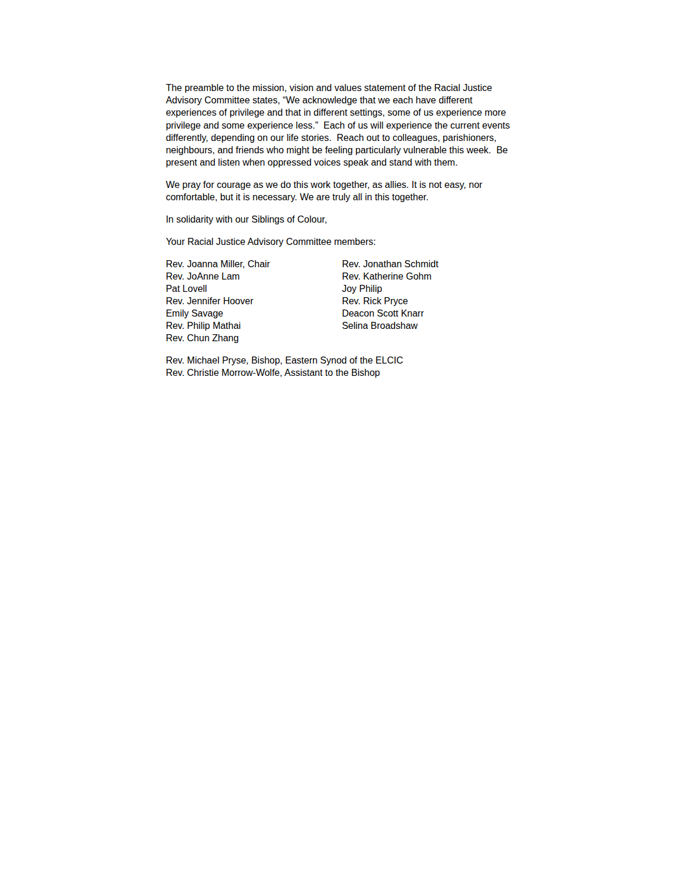The preamble to the mission, vision and values statement of the Racial Justice Advisory Committee states, “We acknowledge that we each have different experiences of privilege and that in different settings, some of us experience more privilege and some experience less.” Each of us will experience the current events differently, depending on our life stories. Reach out to colleagues, parishioners, neighbours, and friends who might be feeling particularly vulnerable this week. Be present and listen when oppressed voices speak and stand with them.
We pray for courage as we do this work together, as allies. It is not easy, nor comfortable, but it is necessary. We are truly all in this together.
In solidarity with our Siblings of Colour,
Your Racial Justice Advisory Committee members:
| Rev. Joanna Miller, Chair | Rev. Jonathan Schmidt |
| Rev. JoAnne Lam | Rev. Katherine Gohm |
| Pat Lovell | Joy Philip |
| Rev. Jennifer Hoover | Rev. Rick Pryce |
| Emily Savage | Deacon Scott Knarr |
| Rev. Philip Mathai | Selina Broadshaw |
| Rev. Chun Zhang | |
Rev. Michael Pryse, Bishop, Eastern Synod of the ELCIC
Rev. Christie Morrow-Wolfe, Assistant to the Bishop